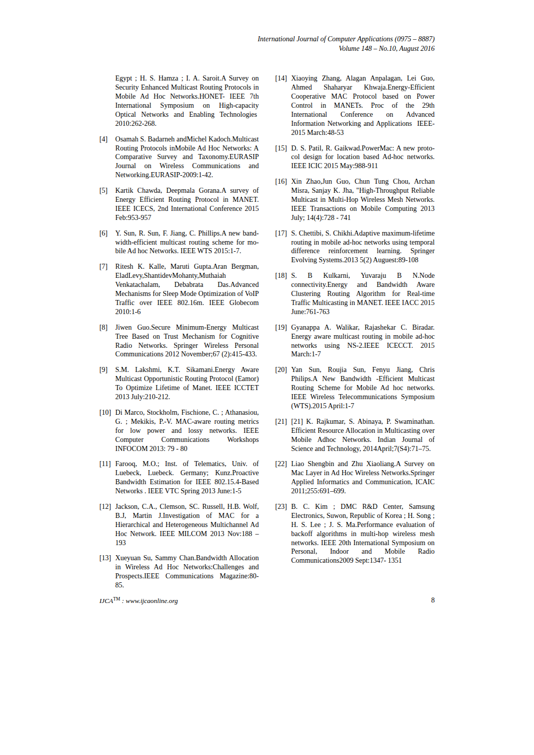International Journal of Computer Applications (0975 – 8887)
Volume 148 – No.10, August 2016
Egypt ; H. S. Hamza ; I. A. Saroit.A Survey on Security Enhanced Multicast Routing Protocols in Mobile Ad Hoc Networks.HONET- IEEE 7th International Symposium on High-capacity Optical Networks and Enabling Technologies 2010:262-268.
[4] Osamah S. Badarneh andMichel Kadoch.Multicast Routing Protocols inMobile Ad Hoc Networks: A Comparative Survey and Taxonomy.EURASIP Journal on Wireless Communications and Networking.EURASIP-2009:1-42.
[5] Kartik Chawda, Deepmala Gorana.A survey of Energy Efficient Routing Protocol in MANET. IEEE ICECS, 2nd International Conference 2015 Feb:953-957
[6] Y. Sun, R. Sun, F. Jiang, C. Phillips.A new bandwidth-efficient multicast routing scheme for mobile Ad hoc Networks. IEEE WTS 2015:1-7.
[7] Ritesh K. Kalle, Maruti Gupta.Aran Bergman, EladLevy,ShantidevMohanty,Muthaiah Venkatachalam, Debabrata Das.Advanced Mechanisms for Sleep Mode Optimization of VoIP Traffic over IEEE 802.16m. IEEE Globecom 2010:1-6
[8] Jiwen Guo.Secure Minimum-Energy Multicast Tree Based on Trust Mechanism for Cognitive Radio Networks. Springer Wireless Personal Communications 2012 November;67 (2):415-433.
[9] S.M. Lakshmi, K.T. Sikamani.Energy Aware Multicast Opportunistic Routing Protocol (Eamor) To Optimize Lifetime of Manet. IEEE ICCTET 2013 July:210-212.
[10] Di Marco, Stockholm, Fischione, C. ; Athanasiou, G. ; Mekikis, P.-V. MAC-aware routing metrics for low power and lossy networks. IEEE Computer Communications Workshops INFOCOM 2013: 79 - 80
[11] Farooq, M.O.; Inst. of Telematics, Univ. of Luebeck, Luebeck. Germany; Kunz.Proactive Bandwidth Estimation for IEEE 802.15.4-Based Networks . IEEE VTC Spring 2013 June:1-5
[12] Jackson, C.A., Clemson, SC. Russell, H.B. Wolf, B.J, Martin J.Investigation of MAC for a Hierarchical and Heterogeneous Multichannel Ad Hoc Network. IEEE MILCOM 2013 Nov:188 – 193
[13] Xueyuan Su, Sammy Chan.Bandwidth Allocation in Wireless Ad Hoc Networks:Challenges and Prospects.IEEE Communications Magazine:80-85.
[14] Xiaoying Zhang, Alagan Anpalagan, Lei Guo, Ahmed Shaharyar Khwaja.Energy-Efficient Cooperative MAC Protocol based on Power Control in MANETs. Proc of the 29th International Conference on Advanced Information Networking and Applications IEEE-2015 March:48-53
[15] D. S. Patil, R. Gaikwad.PowerMac: A new protocol design for location based Ad-hoc networks. IEEE ICIC 2015 May:988-911
[16] Xin Zhao,Jun Guo, Chun Tung Chou, Archan Misra, Sanjay K. Jha, "High-Throughput Reliable Multicast in Multi-Hop Wireless Mesh Networks. IEEE Transactions on Mobile Computing 2013 July; 14(4):728 - 741
[17] S. Chettibi, S. Chikhi.Adaptive maximum-lifetime routing in mobile ad-hoc networks using temporal difference reinforcement learning. Springer Evolving Systems.2013 5(2) Auguest:89-108
[18] S. B Kulkarni, Yuvaraju B N.Node connectivity.Energy and Bandwidth Aware Clustering Routing Algorithm for Real-time Traffic Multicasting in MANET. IEEE IACC 2015 June:761-763
[19] Gyanappa A. Walikar, Rajashekar C. Biradar. Energy aware multicast routing in mobile ad-hoc networks using NS-2.IEEE ICECCT. 2015 March:1-7
[20] Yan Sun, Roujia Sun, Fenyu Jiang, Chris Philips.A New Bandwidth -Efficient Multicast Routing Scheme for Mobile Ad hoc networks. IEEE Wireless Telecommunications Symposium (WTS).2015 April:1-7
[21][21] K. Rajkumar, S. Abinaya, P. Swaminathan. Efficient Resource Allocation in Multicasting over Mobile Adhoc Networks. Indian Journal of Science and Technology, 2014April;7(S4):71–75.
[22] Liao Shengbin and Zhu Xiaoliang.A Survey on Mac Layer in Ad Hoc Wireless Networks.Springer Applied Informatics and Communication, ICAIC 2011;255:691–699.
[23] B. C. Kim ; DMC R&D Center, Samsung Electronics, Suwon, Republic of Korea ; H. Song ; H. S. Lee ; J. S. Ma.Performance evaluation of backoff algorithms in multi-hop wireless mesh networks. IEEE 20th International Symposium on Personal, Indoor and Mobile Radio Communications2009 Sept:1347- 1351
IJCATM : www.ijcaonline.org
8